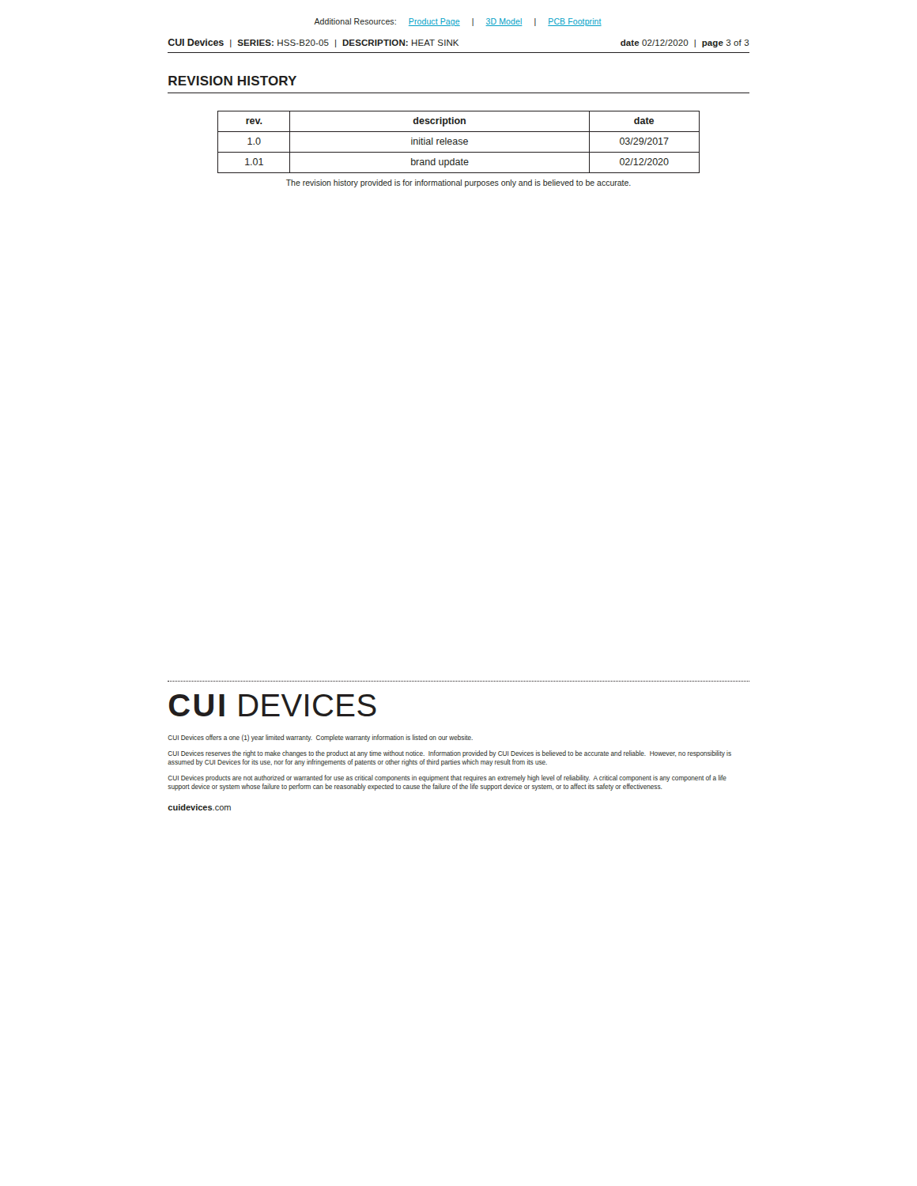Additional Resources: Product Page | 3D Model | PCB Footprint
CUI Devices | SERIES: HSS-B20-05 | DESCRIPTION: HEAT SINK
date 02/12/2020 | page 3 of 3
Revision History
| rev. | description | date |
| --- | --- | --- |
| 1.0 | initial release | 03/29/2017 |
| 1.01 | brand update | 02/12/2020 |
The revision history provided is for informational purposes only and is believed to be accurate.
CUI DEVICES
CUI Devices offers a one (1) year limited warranty. Complete warranty information is listed on our website.
CUI Devices reserves the right to make changes to the product at any time without notice. Information provided by CUI Devices is believed to be accurate and reliable. However, no responsibility is assumed by CUI Devices for its use, nor for any infringements of patents or other rights of third parties which may result from its use.
CUI Devices products are not authorized or warranted for use as critical components in equipment that requires an extremely high level of reliability. A critical component is any component of a life support device or system whose failure to perform can be reasonably expected to cause the failure of the life support device or system, or to affect its safety or effectiveness.
cuidevices.com